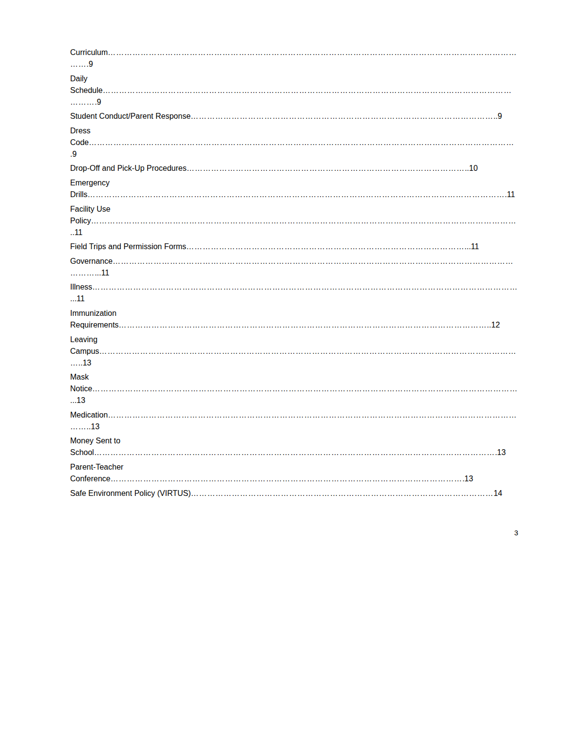Curriculum………………………………………………………………………………………………………………………………………….9
Daily Schedule…………………………………………………………………………………………………………………………………………….9
Student Conduct/Parent Response…………………………………………………………………………………………………..9
Dress Code………………………………………………………………………………………………………………………………………….9
Drop-Off and Pick-Up Procedures…………………………………………………………………………………………..10
Emergency Drills……………………………………………………………………………………………………………………………………….11
Facility Use Policy…………………………………………………………………………………………………………………………………………..11
Field Trips and Permission Forms…………………………………………………………………………………………...11
Governance…………………………………………………………………………………………………………………………………………...11
Illness…………………………………………………………………………………………………………………………………………...11
Immunization Requirements………………………………………………………………………………………………………………………..12
Leaving Campus…………………………………………………………………………………………………………………………………………..13
Mask Notice…………………………………………………………………………………………………………………………………………...13
Medication…………………………………………………………………………………………………………………………………………..13
Money Sent to School………………………………………………………………………………………………………………………………….13
Parent-Teacher Conference………………………………………………………………………………………………………………….13
Safe Environment Policy (VIRTUS)…………………………………………………………………………………………………14
3